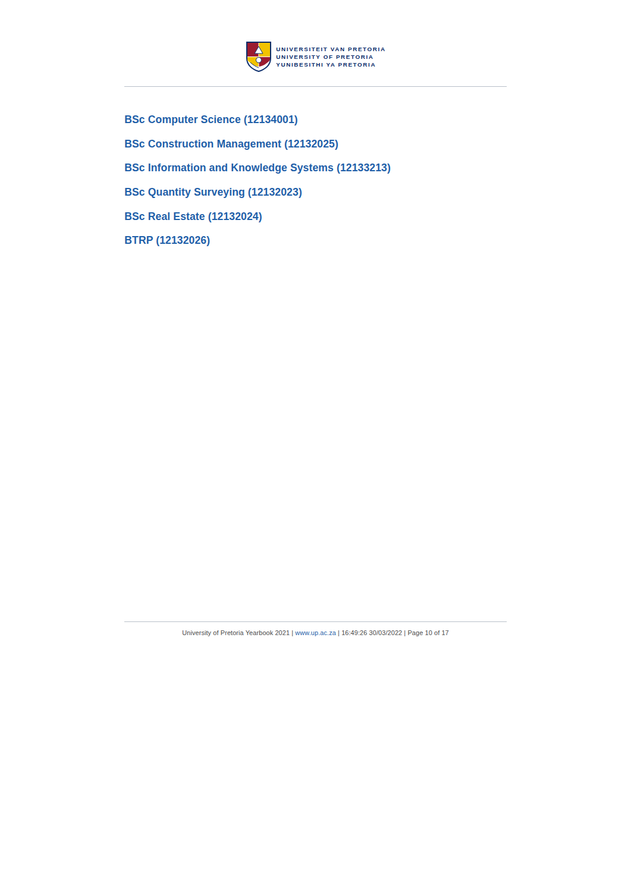Universiteit van Pretoria
University of Pretoria
Yunibesithi ya Pretoria
BSc Computer Science (12134001)
BSc Construction Management (12132025)
BSc Information and Knowledge Systems (12133213)
BSc Quantity Surveying (12132023)
BSc Real Estate (12132024)
BTRP (12132026)
University of Pretoria Yearbook 2021 | www.up.ac.za | 16:49:26 30/03/2022 | Page 10 of 17